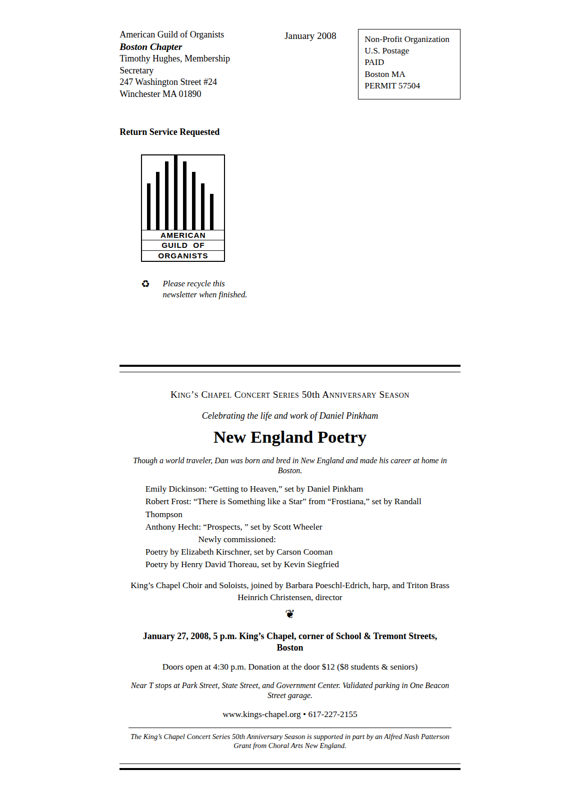American Guild of Organists
Boston Chapter
Timothy Hughes, Membership Secretary
247 Washington Street #24
Winchester MA 01890
January 2008
Non-Profit Organization
U.S. Postage
PAID
Boston MA
PERMIT 57504
Return Service Requested
AMERICAN
GUILD OF
ORGANISTS
♻Please recycle this
newsletter when finished.
King’s Chapel Concert Series 50th Anniversary Season
Celebrating the life and work of Daniel Pinkham
New England Poetry
Though a world traveler, Dan was born and bred in New England and made his career at home in Boston.
Emily Dickinson: “Getting to Heaven,” set by Daniel Pinkham
Robert Frost: “There is Something like a Star” from “Frostiana,” set by Randall Thompson
Anthony Hecht: “Prospects, ” set by Scott Wheeler
Newly commissioned:
Poetry by Elizabeth Kirschner, set by Carson Cooman
Poetry by Henry David Thoreau, set by Kevin Siegfried
King’s Chapel Choir and Soloists, joined by Barbara Poeschl-Edrich, harp, and Triton Brass
Heinrich Christensen, director
❦
January 27, 2008, 5 p.m. King’s Chapel, corner of School & Tremont Streets, Boston
Doors open at 4:30 p.m. Donation at the door $12 ($8 students & seniors)
Near T stops at Park Street, State Street, and Government Center. Validated parking in One Beacon Street garage.
www.kings-chapel.org • 617-227-2155
The King’s Chapel Concert Series 50th Anniversary Season is supported in part by an Alfred Nash Patterson Grant from Choral Arts New England.